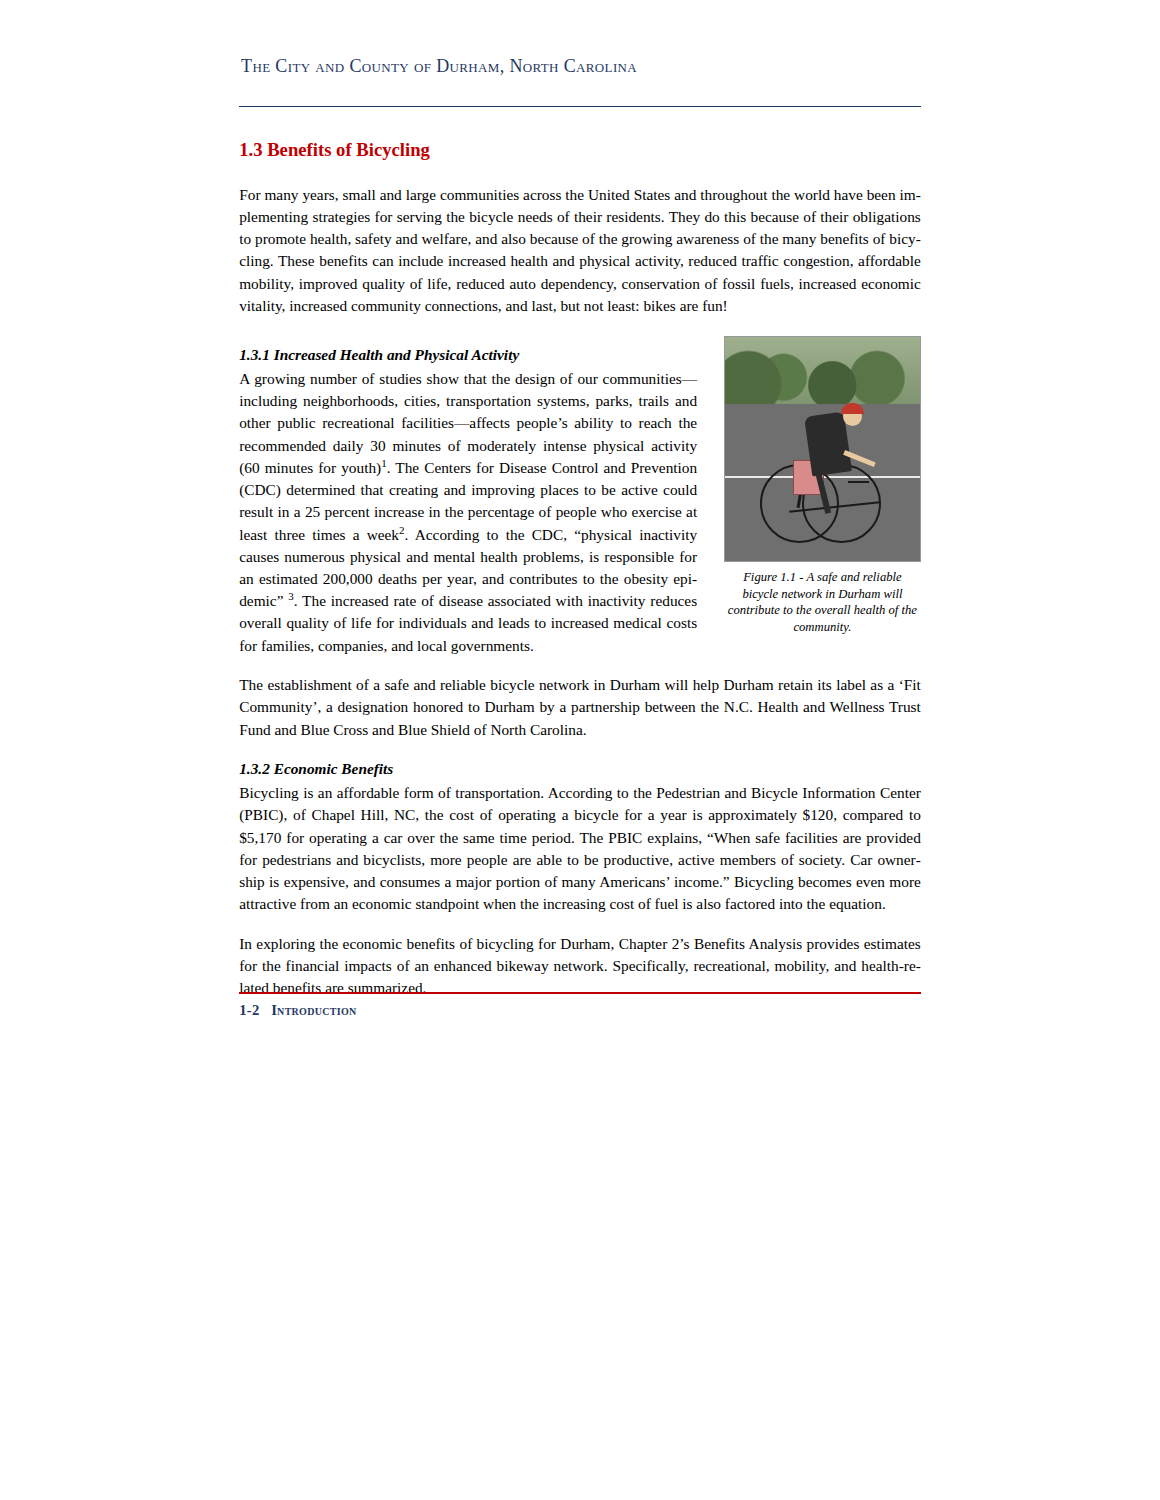The City and County of Durham, North Carolina
1.3 Benefits of Bicycling
For many years, small and large communities across the United States and throughout the world have been implementing strategies for serving the bicycle needs of their residents. They do this because of their obligations to promote health, safety and welfare, and also because of the growing awareness of the many benefits of bicycling. These benefits can include increased health and physical activity, reduced traffic congestion, affordable mobility, improved quality of life, reduced auto dependency, conservation of fossil fuels, increased economic vitality, increased community connections, and last, but not least: bikes are fun!
1.3.1 Increased Health and Physical Activity
A growing number of studies show that the design of our communities—including neighborhoods, cities, transportation systems, parks, trails and other public recreational facilities—affects people’s ability to reach the recommended daily 30 minutes of moderately intense physical activity (60 minutes for youth)1. The Centers for Disease Control and Prevention (CDC) determined that creating and improving places to be active could result in a 25 percent increase in the percentage of people who exercise at least three times a week2. According to the CDC, “physical inactivity causes numerous physical and mental health problems, is responsible for an estimated 200,000 deaths per year, and contributes to the obesity epidemic” 3. The increased rate of disease associated with inactivity reduces overall quality of life for individuals and leads to increased medical costs for families, companies, and local governments.
Figure 1.1 - A safe and reliable bicycle network in Durham will contribute to the overall health of the community.
The establishment of a safe and reliable bicycle network in Durham will help Durham retain its label as a ‘Fit Community’, a designation honored to Durham by a partnership between the N.C. Health and Wellness Trust Fund and Blue Cross and Blue Shield of North Carolina.
1.3.2 Economic Benefits
Bicycling is an affordable form of transportation. According to the Pedestrian and Bicycle Information Center (PBIC), of Chapel Hill, NC, the cost of operating a bicycle for a year is approximately $120, compared to $5,170 for operating a car over the same time period. The PBIC explains, “When safe facilities are provided for pedestrians and bicyclists, more people are able to be productive, active members of society. Car ownership is expensive, and consumes a major portion of many Americans’ income.” Bicycling becomes even more attractive from an economic standpoint when the increasing cost of fuel is also factored into the equation.
In exploring the economic benefits of bicycling for Durham, Chapter 2’s Benefits Analysis provides estimates for the financial impacts of an enhanced bikeway network. Specifically, recreational, mobility, and health-related benefits are summarized.
1-2 Introduction